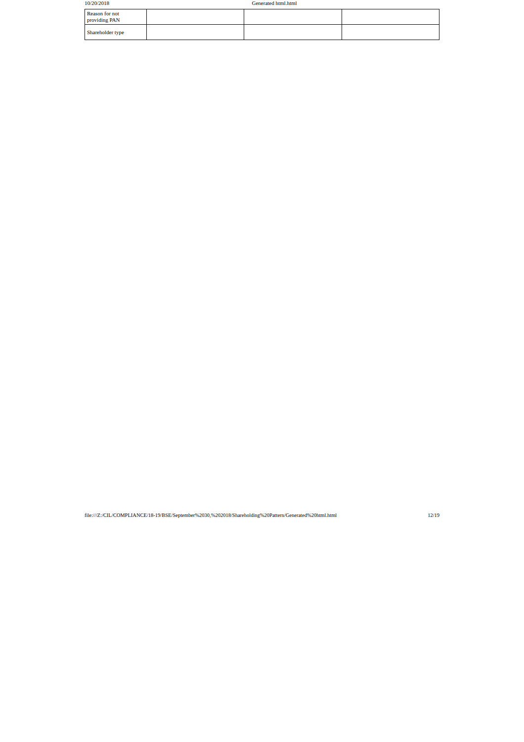10/20/2018
Generated html.html
| Reason for not providing PAN | | | |
| Shareholder type | | | |
file:///Z:/CIL/COMPLIANCE/18-19/BSE/September%2030,%202018/Shareholding%20Pattern/Generated%20html.html
12/19